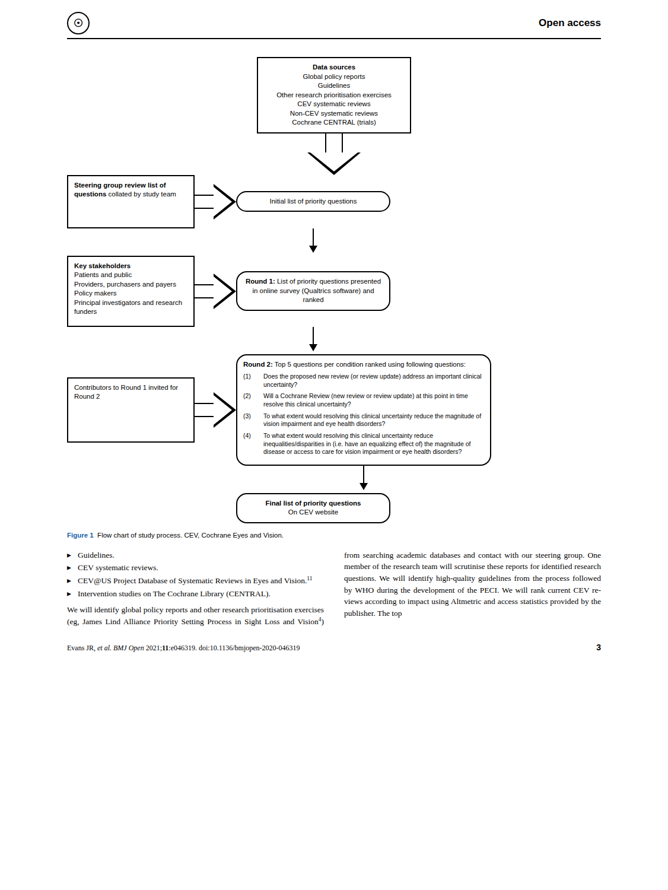☉
Open access
Data sources
Global policy reports
Guidelines
Other research prioritisation exercises
CEV systematic reviews
Non-CEV systematic reviews
Cochrane CENTRAL (trials)
Steering group review list of questions collated by study team
Initial list of priority questions
Key stakeholders
Patients and public
Providers, purchasers and payers
Policy makers
Principal investigators and research funders
Round 1: List of priority questions presented in online survey (Qualtrics software) and ranked
Contributors to Round 1 invited for Round 2
Round 2: Top 5 questions per condition ranked using following questions:
Does the proposed new review (or review update) address an important clinical uncertainty?
Will a Cochrane Review (new review or review update) at this point in time resolve this clinical uncertainty?
To what extent would resolving this clinical uncertainty reduce the magnitude of vision impairment and eye health disorders?
To what extent would resolving this clinical uncertainty reduce inequalities/disparities in (i.e. have an equalizing effect of) the magnitude of disease or access to care for vision impairment or eye health disorders?
Final list of priority questions
On CEV website
Figure 1 Flow chart of study process. CEV, Cochrane Eyes and Vision.
Guidelines.
CEV systematic reviews.
CEV@US Project Database of Systematic Reviews in Eyes and Vision.11
Intervention studies on The Cochrane Library (CENTRAL).
We will identify global policy reports and other research prioritisation exercises (eg, James Lind Alliance Priority Setting Process in Sight Loss and Vision4) from searching academic databases and contact with our steering group. One member of the research team will scrutinise these reports for identified research questions. We will identify high-quality guidelines from the process followed by WHO during the development of the PECI. We will rank current CEV reviews according to impact using Altmetric and access statistics provided by the publisher. The top
Evans JR, et al. BMJ Open 2021;11:e046319. doi:10.1136/bmjopen-2020-046319
3